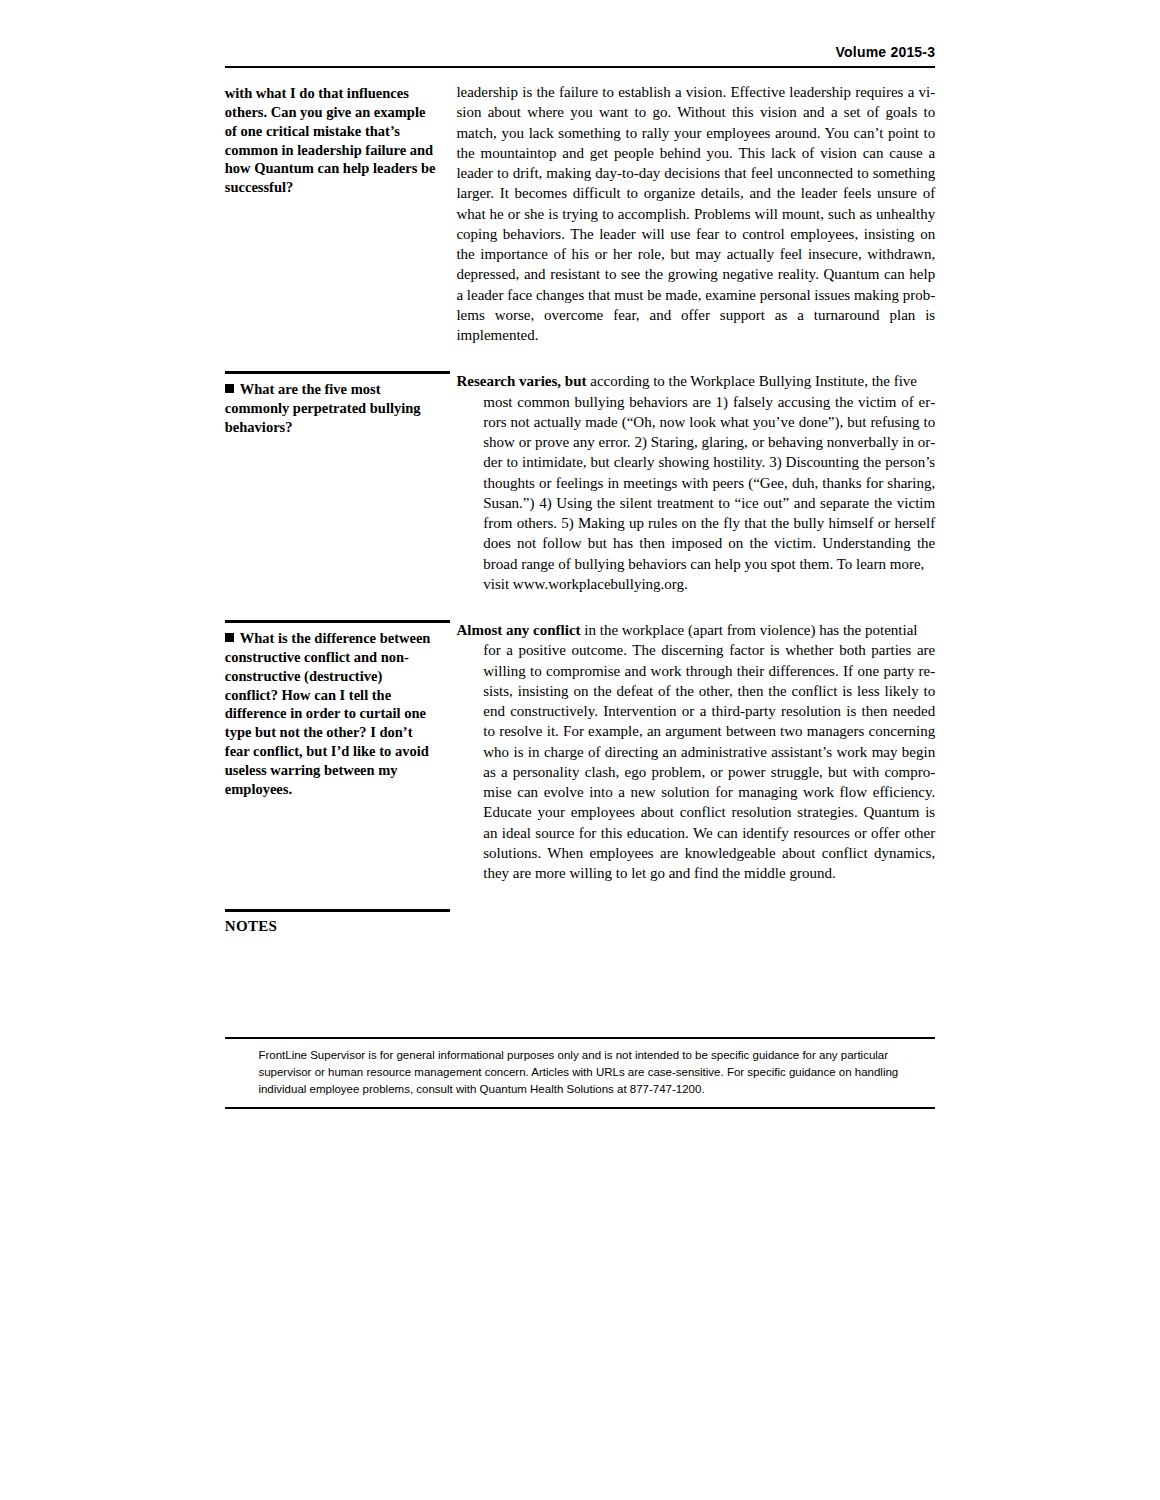Volume 2015-3
with what I do that influences others. Can you give an example of one critical mistake that’s common in leadership failure and how Quantum can help leaders be successful?
leadership is the failure to establish a vision. Effective leadership requires a vision about where you want to go. Without this vision and a set of goals to match, you lack something to rally your employees around. You can’t point to the mountaintop and get people behind you. This lack of vision can cause a leader to drift, making day-to-day decisions that feel unconnected to something larger. It becomes difficult to organize details, and the leader feels unsure of what he or she is trying to accomplish. Problems will mount, such as unhealthy coping behaviors. The leader will use fear to control employees, insisting on the importance of his or her role, but may actually feel insecure, withdrawn, depressed, and resistant to see the growing negative reality. Quantum can help a leader face changes that must be made, examine personal issues making problems worse, overcome fear, and offer support as a turnaround plan is implemented.
What are the five most commonly perpetrated bullying behaviors?
Research varies, but according to the Workplace Bullying Institute, the five most common bullying behaviors are 1) falsely accusing the victim of errors not actually made (“Oh, now look what you’ve done”), but refusing to show or prove any error. 2) Staring, glaring, or behaving nonverbally in order to intimidate, but clearly showing hostility. 3) Discounting the person’s thoughts or feelings in meetings with peers (“Gee, duh, thanks for sharing, Susan.”) 4) Using the silent treatment to “ice out” and separate the victim from others. 5) Making up rules on the fly that the bully himself or herself does not follow but has then imposed on the victim. Understanding the broad range of bullying behaviors can help you spot them. To learn more,
visit www.workplacebullying.org.
What is the difference between constructive conflict and non-constructive (destructive) conflict? How can I tell the difference in order to curtail one type but not the other? I don’t fear conflict, but I’d like to avoid useless warring between my employees.
Almost any conflict in the workplace (apart from violence) has the potential for a positive outcome. The discerning factor is whether both parties are willing to compromise and work through their differences. If one party resists, insisting on the defeat of the other, then the conflict is less likely to end constructively. Intervention or a third-party resolution is then needed to resolve it. For example, an argument between two managers concerning who is in charge of directing an administrative assistant’s work may begin as a personality clash, ego problem, or power struggle, but with compromise can evolve into a new solution for managing work flow efficiency. Educate your employees about conflict resolution strategies. Quantum is an ideal source for this education. We can identify resources or offer other solutions. When employees are knowledgeable about conflict dynamics, they are more willing to let go and find the middle ground.
NOTES
FrontLine Supervisor is for general informational purposes only and is not intended to be specific guidance for any particular supervisor or human resource management concern. Articles with URLs are case-sensitive. For specific guidance on handling individual employee problems, consult with Quantum Health Solutions at 877-747-1200.